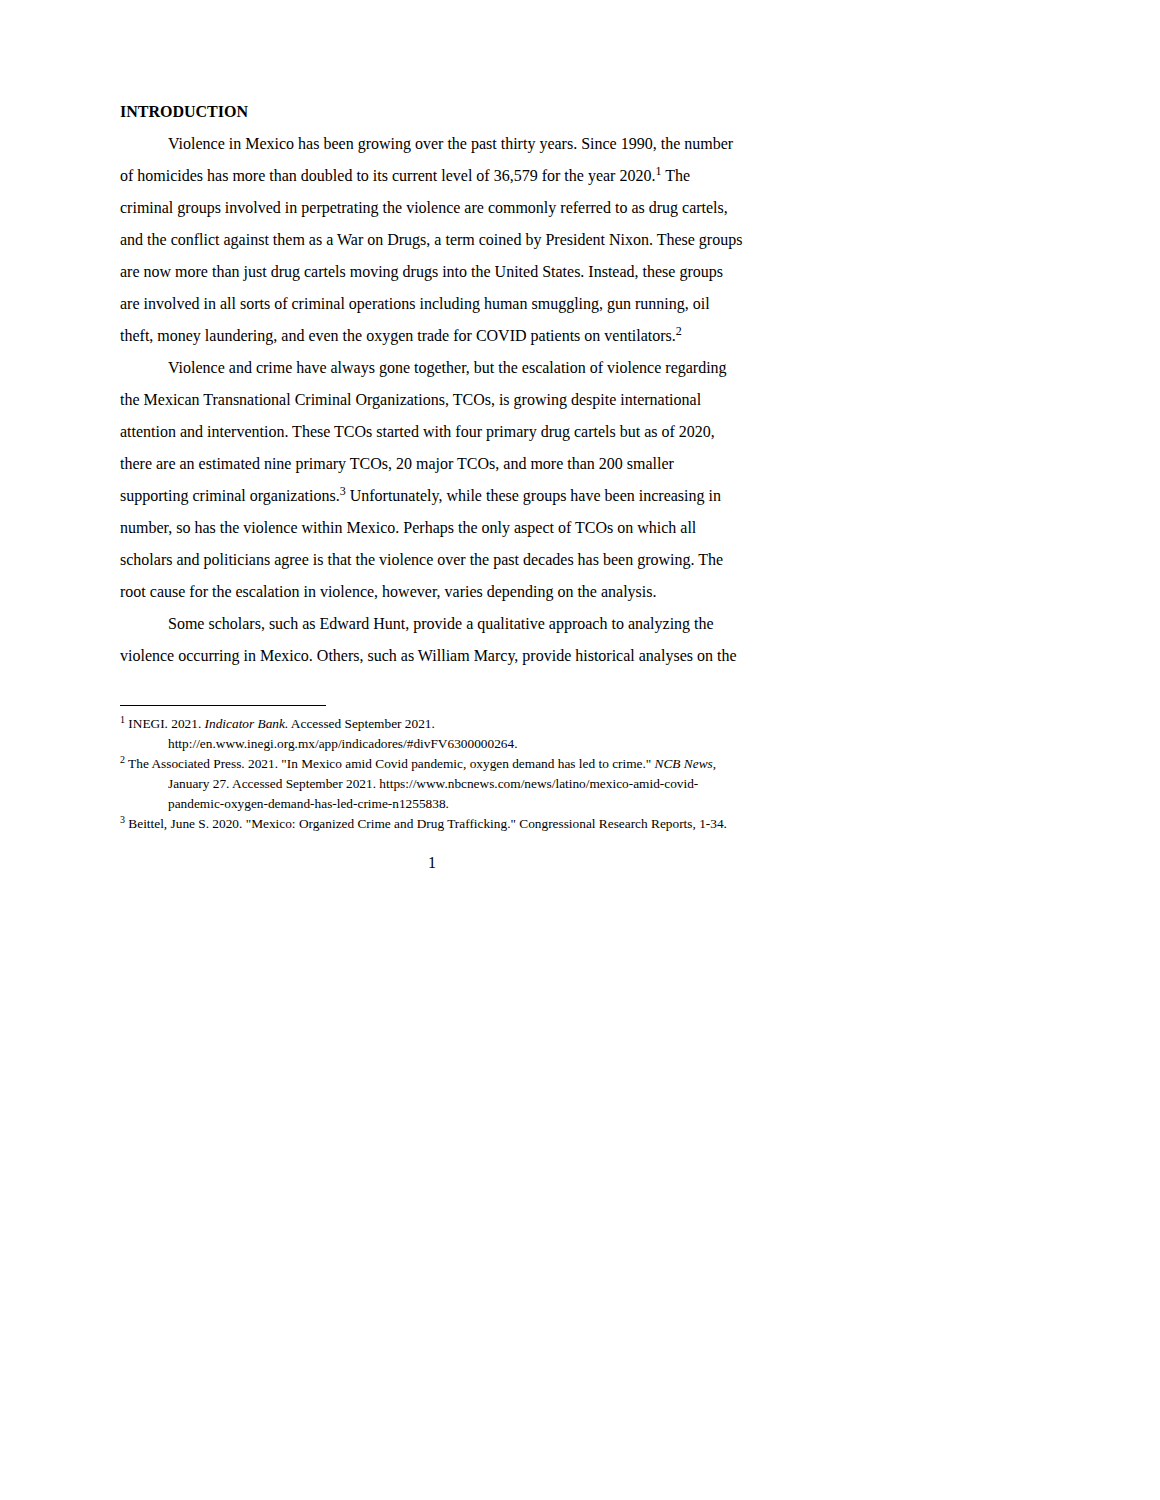INTRODUCTION
Violence in Mexico has been growing over the past thirty years. Since 1990, the number of homicides has more than doubled to its current level of 36,579 for the year 2020.1 The criminal groups involved in perpetrating the violence are commonly referred to as drug cartels, and the conflict against them as a War on Drugs, a term coined by President Nixon. These groups are now more than just drug cartels moving drugs into the United States. Instead, these groups are involved in all sorts of criminal operations including human smuggling, gun running, oil theft, money laundering, and even the oxygen trade for COVID patients on ventilators.2
Violence and crime have always gone together, but the escalation of violence regarding the Mexican Transnational Criminal Organizations, TCOs, is growing despite international attention and intervention. These TCOs started with four primary drug cartels but as of 2020, there are an estimated nine primary TCOs, 20 major TCOs, and more than 200 smaller supporting criminal organizations.3 Unfortunately, while these groups have been increasing in number, so has the violence within Mexico. Perhaps the only aspect of TCOs on which all scholars and politicians agree is that the violence over the past decades has been growing. The root cause for the escalation in violence, however, varies depending on the analysis.
Some scholars, such as Edward Hunt, provide a qualitative approach to analyzing the violence occurring in Mexico. Others, such as William Marcy, provide historical analyses on the
1 INEGI. 2021. Indicator Bank. Accessed September 2021.
http://en.www.inegi.org.mx/app/indicadores/#divFV6300000264.
2 The Associated Press. 2021. "In Mexico amid Covid pandemic, oxygen demand has led to crime." NCB News,
January 27. Accessed September 2021. https://www.nbcnews.com/news/latino/mexico-amid-covid-
pandemic-oxygen-demand-has-led-crime-n1255838.
3 Beittel, June S. 2020. "Mexico: Organized Crime and Drug Trafficking." Congressional Research Reports, 1-34.
1